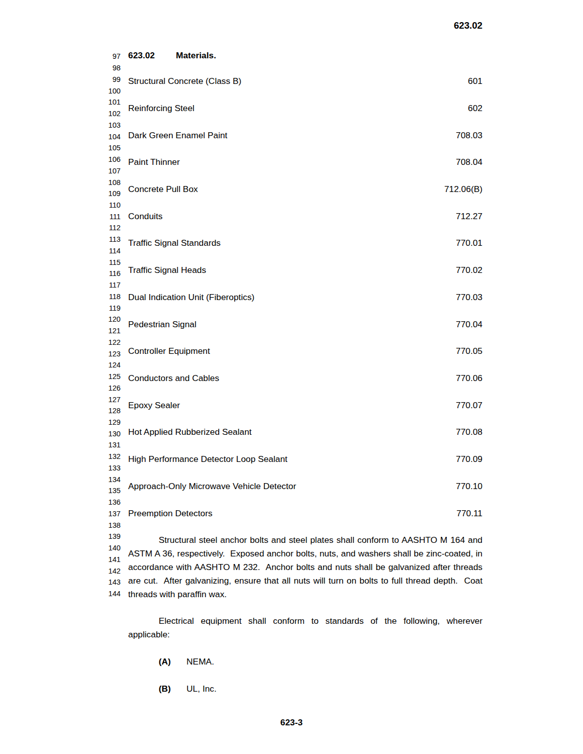623.02
97 98 99 100 101 102 103 104 105 106 107 108 109 110 111 112 113 114 115 116 117 118 119 120 121 122 123 124 125 126 127 128 129 130 131 132 133 134 135 136 137 138 139 140 141 142 143 144
623.02 Materials.
| Structural Concrete (Class B) | 601 |
| Reinforcing Steel | 602 |
| Dark Green Enamel Paint | 708.03 |
| Paint Thinner | 708.04 |
| Concrete Pull Box | 712.06(B) |
| Conduits | 712.27 |
| Traffic Signal Standards | 770.01 |
| Traffic Signal Heads | 770.02 |
| Dual Indication Unit (Fiberoptics) | 770.03 |
| Pedestrian Signal | 770.04 |
| Controller Equipment | 770.05 |
| Conductors and Cables | 770.06 |
| Epoxy Sealer | 770.07 |
| Hot Applied Rubberized Sealant | 770.08 |
| High Performance Detector Loop Sealant | 770.09 |
| Approach-Only Microwave Vehicle Detector | 770.10 |
| Preemption Detectors | 770.11 |
Structural steel anchor bolts and steel plates shall conform to AASHTO M 164 and ASTM A 36, respectively. Exposed anchor bolts, nuts, and washers shall be zinc-coated, in accordance with AASHTO M 232. Anchor bolts and nuts shall be galvanized after threads are cut. After galvanizing, ensure that all nuts will turn on bolts to full thread depth. Coat threads with paraffin wax.
Electrical equipment shall conform to standards of the following, wherever applicable:
(A) NEMA.
(B) UL, Inc.
623-3